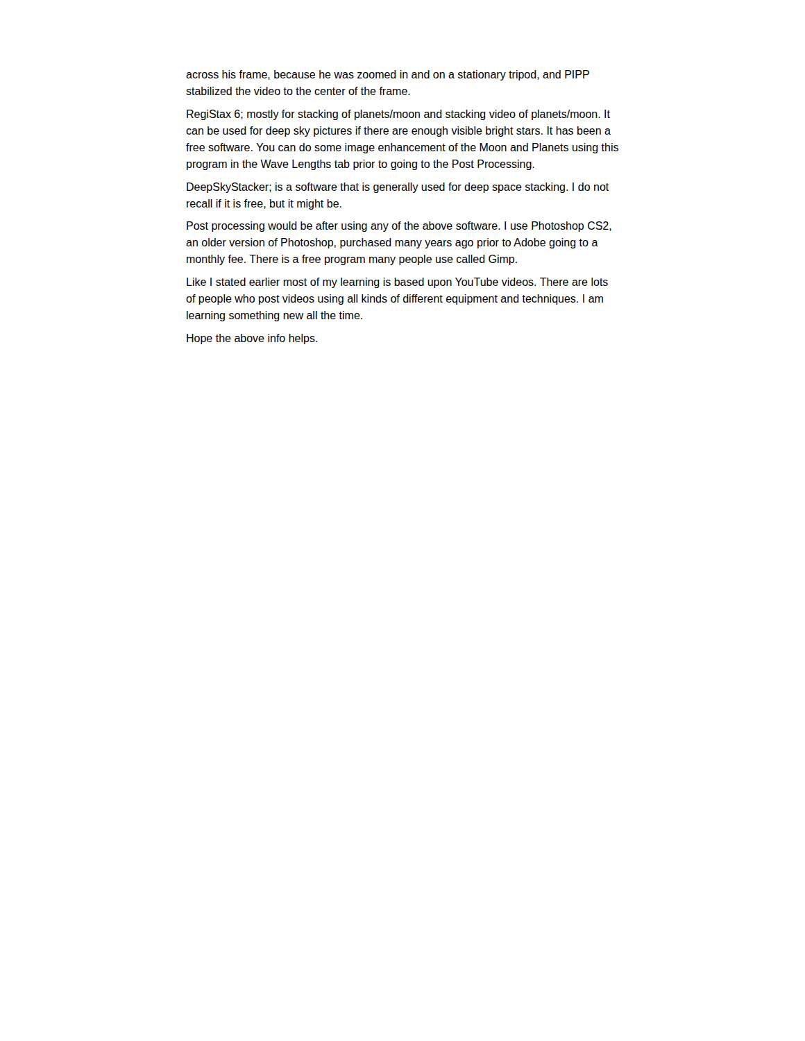across his frame, because he was zoomed in and on a stationary tripod, and PIPP stabilized the video to the center of the frame.
RegiStax 6; mostly for stacking of planets/moon and stacking video of planets/moon. It can be used for deep sky pictures if there are enough visible bright stars. It has been a free software. You can do some image enhancement of the Moon and Planets using this program in the Wave Lengths tab prior to going to the Post Processing.
DeepSkyStacker; is a software that is generally used for deep space stacking. I do not recall if it is free, but it might be.
Post processing would be after using any of the above software. I use Photoshop CS2, an older version of Photoshop, purchased many years ago prior to Adobe going to a monthly fee. There is a free program many people use called Gimp.
Like I stated earlier most of my learning is based upon YouTube videos. There are lots of people who post videos using all kinds of different equipment and techniques. I am learning something new all the time.
Hope the above info helps.